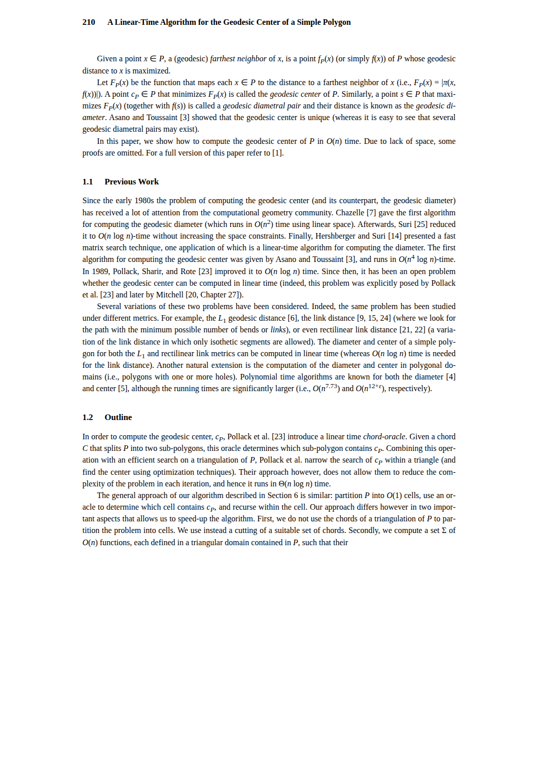210 A Linear-Time Algorithm for the Geodesic Center of a Simple Polygon
Given a point x ∈ P, a (geodesic) farthest neighbor of x, is a point fP(x) (or simply f(x)) of P whose geodesic distance to x is maximized.
Let FP(x) be the function that maps each x ∈ P to the distance to a farthest neighbor of x (i.e., FP(x) = |π(x, f(x))|). A point cP ∈ P that minimizes FP(x) is called the geodesic center of P. Similarly, a point s ∈ P that maximizes FP(x) (together with f(s)) is called a geodesic diametral pair and their distance is known as the geodesic diameter. Asano and Toussaint [3] showed that the geodesic center is unique (whereas it is easy to see that several geodesic diametral pairs may exist).
In this paper, we show how to compute the geodesic center of P in O(n) time. Due to lack of space, some proofs are omitted. For a full version of this paper refer to [1].
1.1 Previous Work
Since the early 1980s the problem of computing the geodesic center (and its counterpart, the geodesic diameter) has received a lot of attention from the computational geometry community. Chazelle [7] gave the first algorithm for computing the geodesic diameter (which runs in O(n2) time using linear space). Afterwards, Suri [25] reduced it to O(n log n)-time without increasing the space constraints. Finally, Hershberger and Suri [14] presented a fast matrix search technique, one application of which is a linear-time algorithm for computing the diameter. The first algorithm for computing the geodesic center was given by Asano and Toussaint [3], and runs in O(n4 log n)-time. In 1989, Pollack, Sharir, and Rote [23] improved it to O(n log n) time. Since then, it has been an open problem whether the geodesic center can be computed in linear time (indeed, this problem was explicitly posed by Pollack et al. [23] and later by Mitchell [20, Chapter 27]).
Several variations of these two problems have been considered. Indeed, the same problem has been studied under different metrics. For example, the L1 geodesic distance [6], the link distance [9, 15, 24] (where we look for the path with the minimum possible number of bends or links), or even rectilinear link distance [21, 22] (a variation of the link distance in which only isothetic segments are allowed). The diameter and center of a simple polygon for both the L1 and rectilinear link metrics can be computed in linear time (whereas O(n log n) time is needed for the link distance). Another natural extension is the computation of the diameter and center in polygonal domains (i.e., polygons with one or more holes). Polynomial time algorithms are known for both the diameter [4] and center [5], although the running times are significantly larger (i.e., O(n7.73) and O(n12+ε), respectively).
1.2 Outline
In order to compute the geodesic center, cP, Pollack et al. [23] introduce a linear time chord-oracle. Given a chord C that splits P into two sub-polygons, this oracle determines which sub-polygon contains cP. Combining this operation with an efficient search on a triangulation of P, Pollack et al. narrow the search of cP within a triangle (and find the center using optimization techniques). Their approach however, does not allow them to reduce the complexity of the problem in each iteration, and hence it runs in Θ(n log n) time.
The general approach of our algorithm described in Section 6 is similar: partition P into O(1) cells, use an oracle to determine which cell contains cP, and recurse within the cell. Our approach differs however in two important aspects that allows us to speed-up the algorithm. First, we do not use the chords of a triangulation of P to partition the problem into cells. We use instead a cutting of a suitable set of chords. Secondly, we compute a set Σ of O(n) functions, each defined in a triangular domain contained in P, such that their